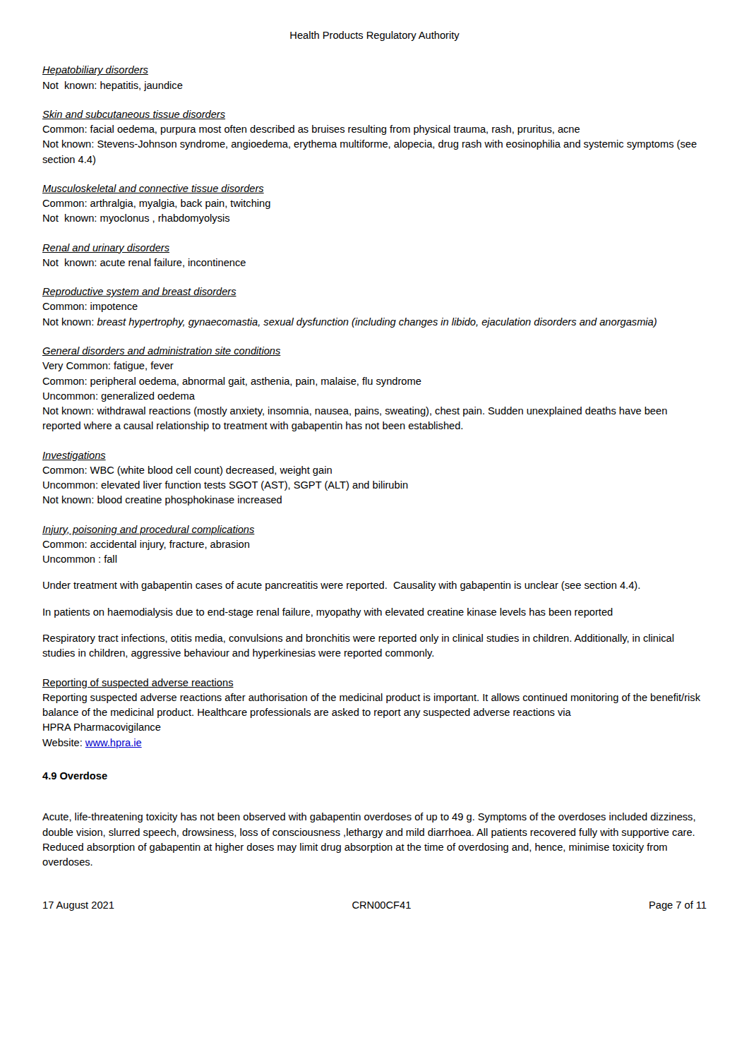Health Products Regulatory Authority
Hepatobiliary disorders
Not known: hepatitis, jaundice
Skin and subcutaneous tissue disorders
Common: facial oedema, purpura most often described as bruises resulting from physical trauma, rash, pruritus, acne
Not known: Stevens-Johnson syndrome, angioedema, erythema multiforme, alopecia, drug rash with eosinophilia and systemic symptoms (see section 4.4)
Musculoskeletal and connective tissue disorders
Common: arthralgia, myalgia, back pain, twitching
Not known: myoclonus , rhabdomyolysis
Renal and urinary disorders
Not known: acute renal failure, incontinence
Reproductive system and breast disorders
Common: impotence
Not known: breast hypertrophy, gynaecomastia, sexual dysfunction (including changes in libido, ejaculation disorders and anorgasmia)
General disorders and administration site conditions
Very Common: fatigue, fever
Common: peripheral oedema, abnormal gait, asthenia, pain, malaise, flu syndrome
Uncommon: generalized oedema
Not known: withdrawal reactions (mostly anxiety, insomnia, nausea, pains, sweating), chest pain. Sudden unexplained deaths have been reported where a causal relationship to treatment with gabapentin has not been established.
Investigations
Common: WBC (white blood cell count) decreased, weight gain
Uncommon: elevated liver function tests SGOT (AST), SGPT (ALT) and bilirubin
Not known: blood creatine phosphokinase increased
Injury, poisoning and procedural complications
Common: accidental injury, fracture, abrasion
Uncommon : fall
Under treatment with gabapentin cases of acute pancreatitis were reported. Causality with gabapentin is unclear (see section 4.4).
In patients on haemodialysis due to end-stage renal failure, myopathy with elevated creatine kinase levels has been reported
Respiratory tract infections, otitis media, convulsions and bronchitis were reported only in clinical studies in children. Additionally, in clinical studies in children, aggressive behaviour and hyperkinesias were reported commonly.
Reporting of suspected adverse reactions
Reporting suspected adverse reactions after authorisation of the medicinal product is important. It allows continued monitoring of the benefit/risk balance of the medicinal product. Healthcare professionals are asked to report any suspected adverse reactions via
HPRA Pharmacovigilance
Website: www.hpra.ie
4.9 Overdose
Acute, life-threatening toxicity has not been observed with gabapentin overdoses of up to 49 g. Symptoms of the overdoses included dizziness, double vision, slurred speech, drowsiness, loss of consciousness ,lethargy and mild diarrhoea. All patients recovered fully with supportive care. Reduced absorption of gabapentin at higher doses may limit drug absorption at the time of overdosing and, hence, minimise toxicity from overdoses.
17 August 2021 CRN00CF41 Page 7 of 11